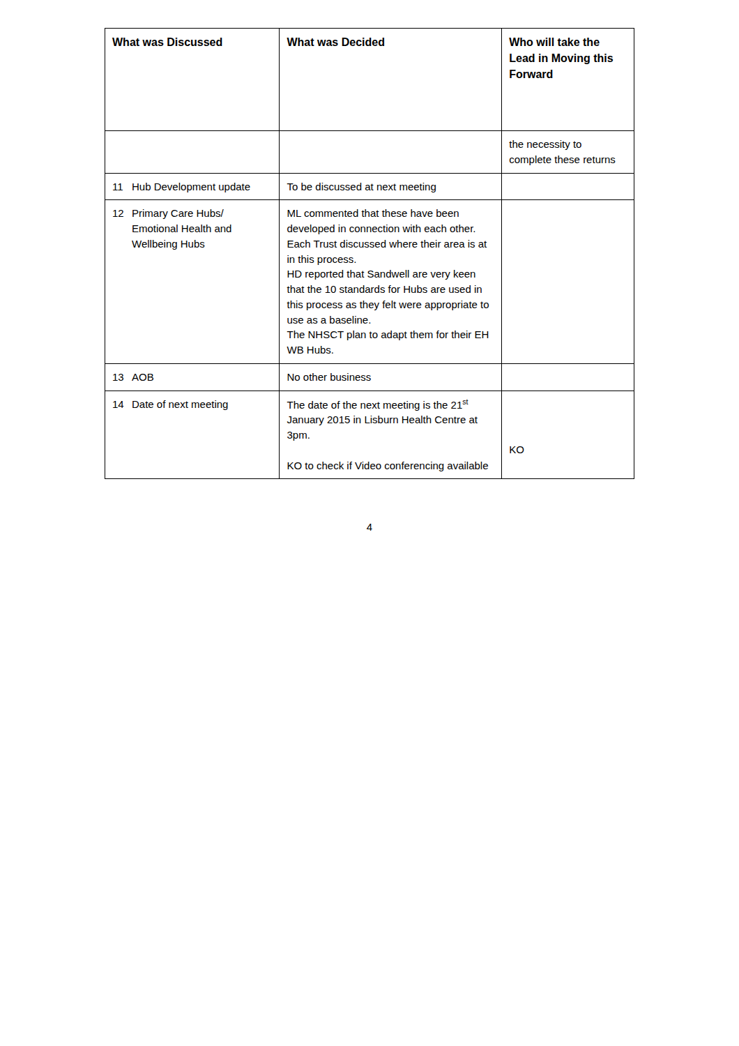| What was Discussed | What was Decided | Who will take the Lead in Moving this Forward |
| --- | --- | --- |
| | | the necessity to complete these returns |
| 11 Hub Development update | To be discussed at next meeting | |
| 12 Primary Care Hubs/ Emotional Health and Wellbeing Hubs | ML commented that these have been developed in connection with each other. Each Trust discussed where their area is at in this process. HD reported that Sandwell are very keen that the 10 standards for Hubs are used in this process as they felt were appropriate to use as a baseline. The NHSCT plan to adapt them for their EH WB Hubs. | |
| 13 AOB | No other business | |
| 14 Date of next meeting | The date of the next meeting is the 21 st January 2015 in Lisburn Health Centre at 3pm. KO to check if Video conferencing available | KO |
4